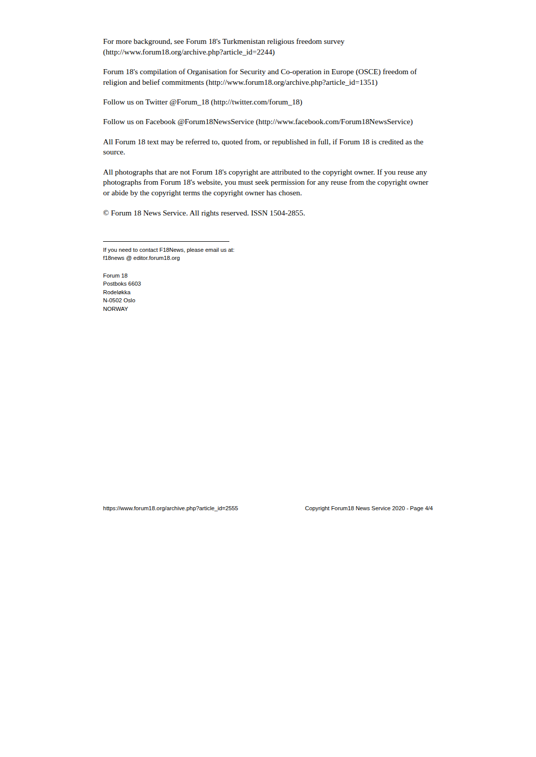For more background, see Forum 18's Turkmenistan religious freedom survey (http://www.forum18.org/archive.php?article_id=2244)
Forum 18's compilation of Organisation for Security and Co-operation in Europe (OSCE) freedom of religion and belief commitments (http://www.forum18.org/archive.php?article_id=1351)
Follow us on Twitter @Forum_18 (http://twitter.com/forum_18)
Follow us on Facebook @Forum18NewsService (http://www.facebook.com/Forum18NewsService)
All Forum 18 text may be referred to, quoted from, or republished in full, if Forum 18 is credited as the source.
All photographs that are not Forum 18's copyright are attributed to the copyright owner. If you reuse any photographs from Forum 18's website, you must seek permission for any reuse from the copyright owner or abide by the copyright terms the copyright owner has chosen.
© Forum 18 News Service. All rights reserved. ISSN 1504-2855.
If you need to contact F18News, please email us at:
f18news @ editor.forum18.org
Forum 18
Postboks 6603
Rodeløkka
N-0502 Oslo
NORWAY
https://www.forum18.org/archive.php?article_id=2555 Copyright Forum18 News Service 2020 - Page 4/4